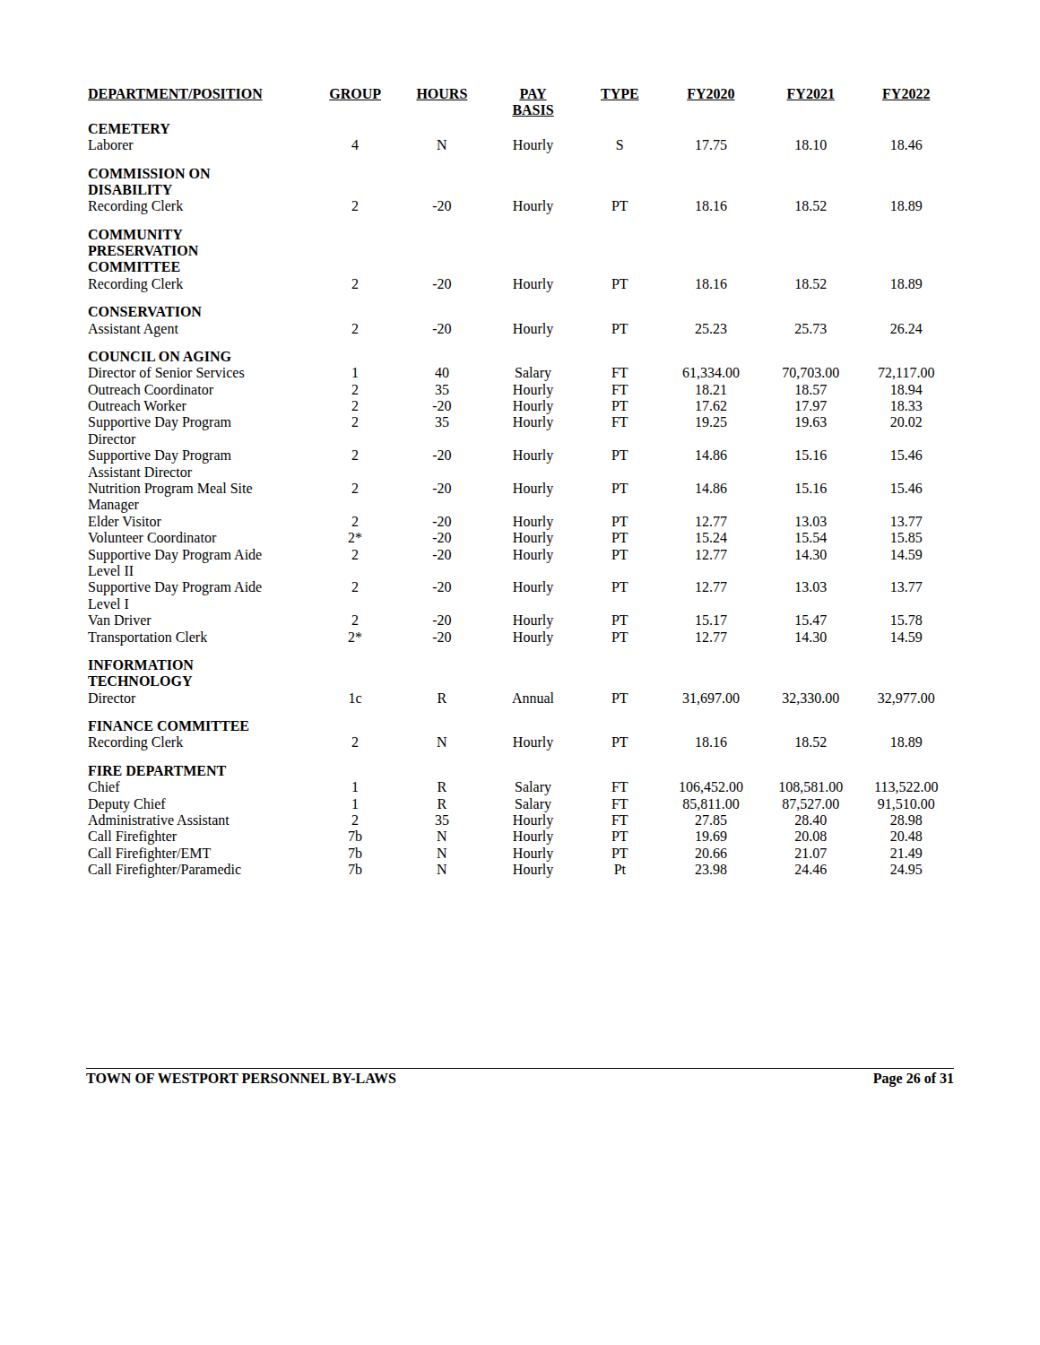| DEPARTMENT/POSITION | GROUP | HOURS | PAY BASIS | TYPE | FY2020 | FY2021 | FY2022 |
| --- | --- | --- | --- | --- | --- | --- | --- |
| CEMETERY | |
| Laborer | 4 | N | Hourly | S | 17.75 | 18.10 | 18.46 |
| COMMISSION ON DISABILITY | |
| Recording Clerk | 2 | -20 | Hourly | PT | 18.16 | 18.52 | 18.89 |
| COMMUNITY PRESERVATION COMMITTEE | |
| Recording Clerk | 2 | -20 | Hourly | PT | 18.16 | 18.52 | 18.89 |
| CONSERVATION | |
| Assistant Agent | 2 | -20 | Hourly | PT | 25.23 | 25.73 | 26.24 |
| COUNCIL ON AGING | |
| Director of Senior Services | 1 | 40 | Salary | FT | 61,334.00 | 70,703.00 | 72,117.00 |
| Outreach Coordinator | 2 | 35 | Hourly | FT | 18.21 | 18.57 | 18.94 |
| Outreach Worker | 2 | -20 | Hourly | PT | 17.62 | 17.97 | 18.33 |
| Supportive Day Program Director | 2 | 35 | Hourly | FT | 19.25 | 19.63 | 20.02 |
| Supportive Day Program Assistant Director | 2 | -20 | Hourly | PT | 14.86 | 15.16 | 15.46 |
| Nutrition Program Meal Site Manager | 2 | -20 | Hourly | PT | 14.86 | 15.16 | 15.46 |
| Elder Visitor | 2 | -20 | Hourly | PT | 12.77 | 13.03 | 13.77 |
| Volunteer Coordinator | 2* | -20 | Hourly | PT | 15.24 | 15.54 | 15.85 |
| Supportive Day Program Aide Level II | 2 | -20 | Hourly | PT | 12.77 | 14.30 | 14.59 |
| Supportive Day Program Aide Level I | 2 | -20 | Hourly | PT | 12.77 | 13.03 | 13.77 |
| Van Driver | 2 | -20 | Hourly | PT | 15.17 | 15.47 | 15.78 |
| Transportation Clerk | 2* | -20 | Hourly | PT | 12.77 | 14.30 | 14.59 |
| INFORMATION TECHNOLOGY | |
| Director | 1c | R | Annual | PT | 31,697.00 | 32,330.00 | 32,977.00 |
| FINANCE COMMITTEE | |
| Recording Clerk | 2 | N | Hourly | PT | 18.16 | 18.52 | 18.89 |
| FIRE DEPARTMENT | |
| Chief | 1 | R | Salary | FT | 106,452.00 | 108,581.00 | 113,522.00 |
| Deputy Chief | 1 | R | Salary | FT | 85,811.00 | 87,527.00 | 91,510.00 |
| Administrative Assistant | 2 | 35 | Hourly | FT | 27.85 | 28.40 | 28.98 |
| Call Firefighter | 7b | N | Hourly | PT | 19.69 | 20.08 | 20.48 |
| Call Firefighter/EMT | 7b | N | Hourly | PT | 20.66 | 21.07 | 21.49 |
| Call Firefighter/Paramedic | 7b | N | Hourly | Pt | 23.98 | 24.46 | 24.95 |
TOWN OF WESTPORT PERSONNEL BY-LAWS Page 26 of 31